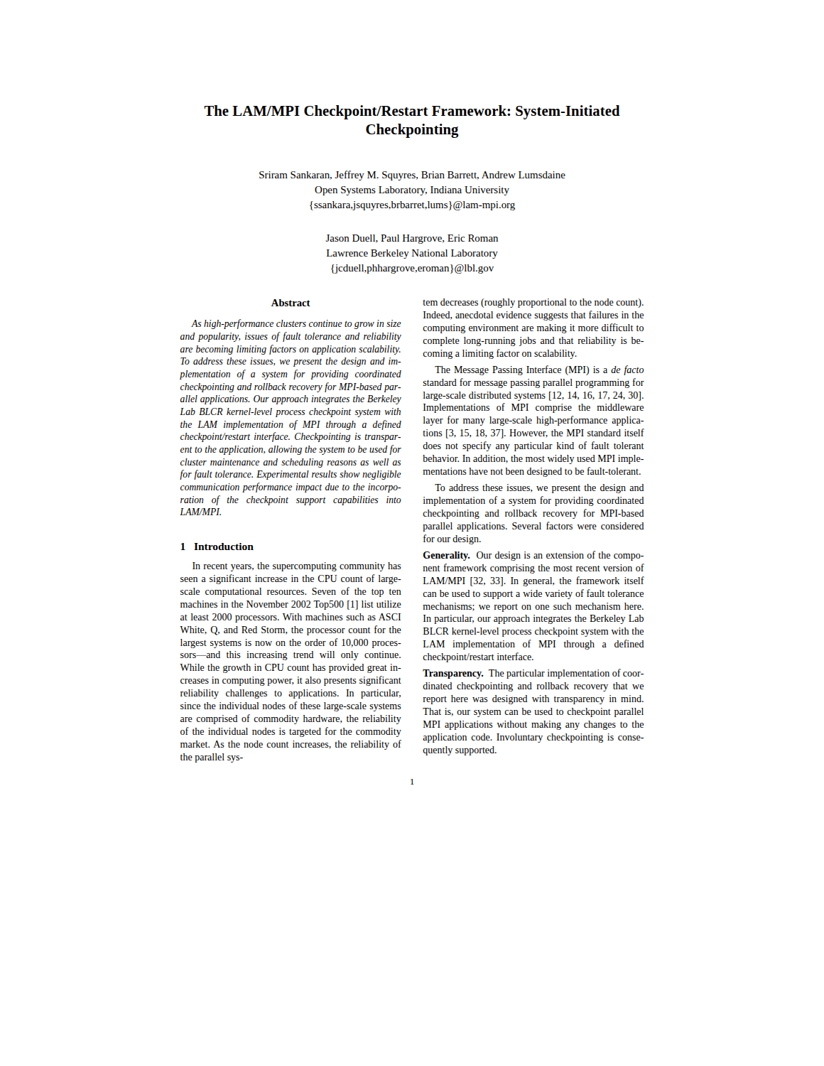The LAM/MPI Checkpoint/Restart Framework: System-Initiated
Checkpointing
Sriram Sankaran, Jeffrey M. Squyres, Brian Barrett, Andrew Lumsdaine
Open Systems Laboratory, Indiana University
{ssankara,jsquyres,brbarret,lums}@lam-mpi.org
Jason Duell, Paul Hargrove, Eric Roman
Lawrence Berkeley National Laboratory
{jcduell,phhargrove,eroman}@lbl.gov
Abstract
As high-performance clusters continue to grow in size and popularity, issues of fault tolerance and reliability are becoming limiting factors on application scalability. To address these issues, we present the design and implementation of a system for providing coordinated checkpointing and rollback recovery for MPI-based parallel applications. Our approach integrates the Berkeley Lab BLCR kernel-level process checkpoint system with the LAM implementation of MPI through a defined checkpoint/restart interface. Checkpointing is transparent to the application, allowing the system to be used for cluster maintenance and scheduling reasons as well as for fault tolerance. Experimental results show negligible communication performance impact due to the incorporation of the checkpoint support capabilities into LAM/MPI.
1 Introduction
In recent years, the supercomputing community has seen a significant increase in the CPU count of large-scale computational resources. Seven of the top ten machines in the November 2002 Top500 [1] list utilize at least 2000 processors. With machines such as ASCI White, Q, and Red Storm, the processor count for the largest systems is now on the order of 10,000 processors—and this increasing trend will only continue. While the growth in CPU count has provided great increases in computing power, it also presents significant reliability challenges to applications. In particular, since the individual nodes of these large-scale systems are comprised of commodity hardware, the reliability of the individual nodes is targeted for the commodity market. As the node count increases, the reliability of the parallel sys-
tem decreases (roughly proportional to the node count). Indeed, anecdotal evidence suggests that failures in the computing environment are making it more difficult to complete long-running jobs and that reliability is becoming a limiting factor on scalability.
The Message Passing Interface (MPI) is a de facto standard for message passing parallel programming for large-scale distributed systems [12, 14, 16, 17, 24, 30]. Implementations of MPI comprise the middleware layer for many large-scale high-performance applications [3, 15, 18, 37]. However, the MPI standard itself does not specify any particular kind of fault tolerant behavior. In addition, the most widely used MPI implementations have not been designed to be fault-tolerant.
To address these issues, we present the design and implementation of a system for providing coordinated checkpointing and rollback recovery for MPI-based parallel applications. Several factors were considered for our design.
Generality. Our design is an extension of the component framework comprising the most recent version of LAM/MPI [32, 33]. In general, the framework itself can be used to support a wide variety of fault tolerance mechanisms; we report on one such mechanism here. In particular, our approach integrates the Berkeley Lab BLCR kernel-level process checkpoint system with the LAM implementation of MPI through a defined checkpoint/restart interface.
Transparency. The particular implementation of coordinated checkpointing and rollback recovery that we report here was designed with transparency in mind. That is, our system can be used to checkpoint parallel MPI applications without making any changes to the application code. Involuntary checkpointing is consequently supported.
1